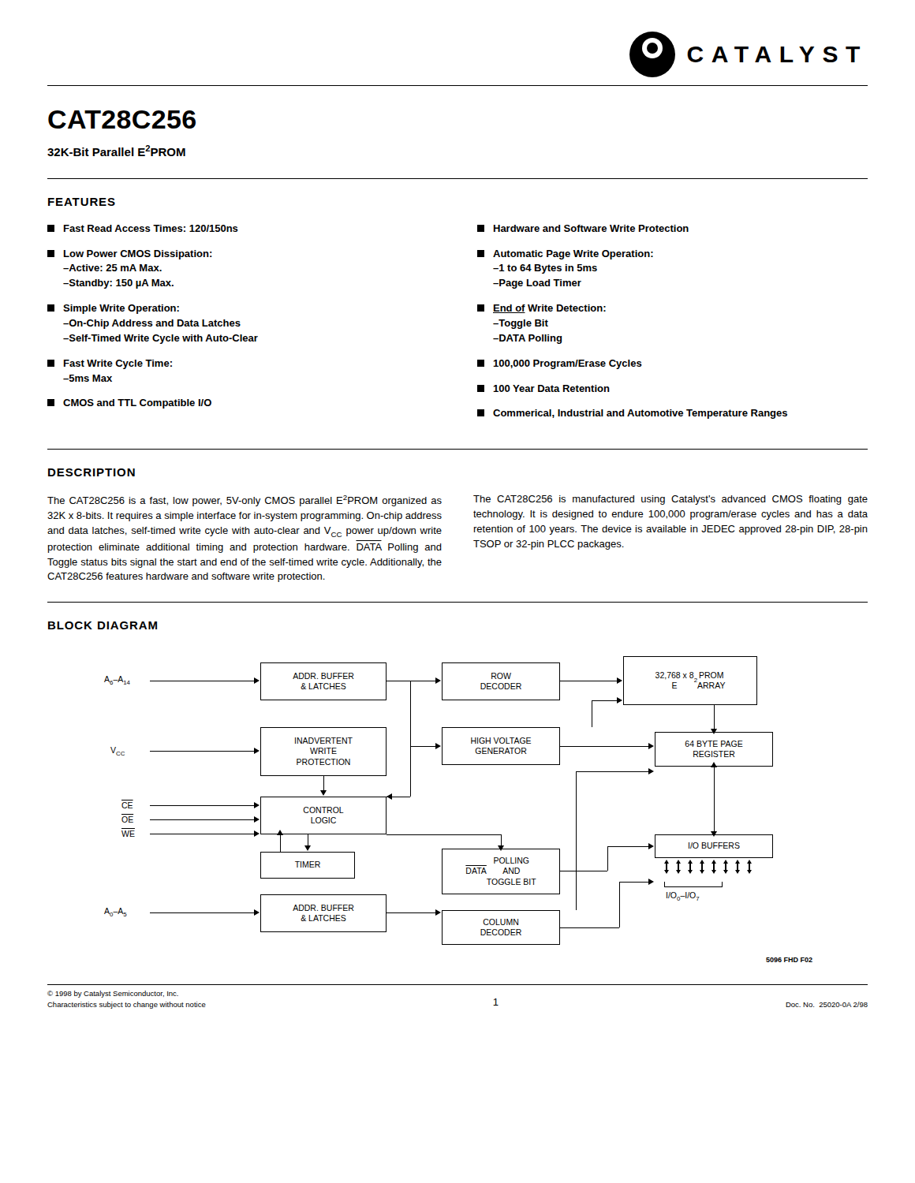CATALYST
CAT28C256
32K-Bit Parallel E2PROM
FEATURES
Fast Read Access Times: 120/150ns
Low Power CMOS Dissipation: –Active: 25 mA Max. –Standby: 150 µA Max.
Simple Write Operation: –On-Chip Address and Data Latches –Self-Timed Write Cycle with Auto-Clear
Fast Write Cycle Time: –5ms Max
CMOS and TTL Compatible I/O
Hardware and Software Write Protection
Automatic Page Write Operation: –1 to 64 Bytes in 5ms –Page Load Timer
End of Write Detection: –Toggle Bit –DATA Polling
100,000 Program/Erase Cycles
100 Year Data Retention
Commerical, Industrial and Automotive Temperature Ranges
DESCRIPTION
The CAT28C256 is a fast, low power, 5V-only CMOS parallel E2PROM organized as 32K x 8-bits. It requires a simple interface for in-system programming. On-chip address and data latches, self-timed write cycle with auto-clear and VCC power up/down write protection eliminate additional timing and protection hardware. DATA Polling and Toggle status bits signal the start and end of the self-timed write cycle. Additionally, the CAT28C256 features hardware and software write protection.
The CAT28C256 is manufactured using Catalyst's advanced CMOS floating gate technology. It is designed to endure 100,000 program/erase cycles and has a data retention of 100 years. The device is available in JEDEC approved 28-pin DIP, 28-pin TSOP or 32-pin PLCC packages.
BLOCK DIAGRAM
A6–A14
VCC
CE
OE
WE
A0–A5
ADDR. BUFFER
& LATCHES
INADVERTENT
WRITE
PROTECTION
CONTROL
LOGIC
TIMER
ADDR. BUFFER
& LATCHES
ROW
DECODER
HIGH VOLTAGE
GENERATOR
DATA POLLING
AND
TOGGLE BIT
COLUMN
DECODER
32,768 x 8
E2PROM
ARRAY
64 BYTE PAGE
REGISTER
I/O BUFFERS
I/O0–I/O7
5096 FHD F02
© 1998 by Catalyst Semiconductor, Inc.
Characteristics subject to change without notice
1
Doc. No. 25020-0A 2/98